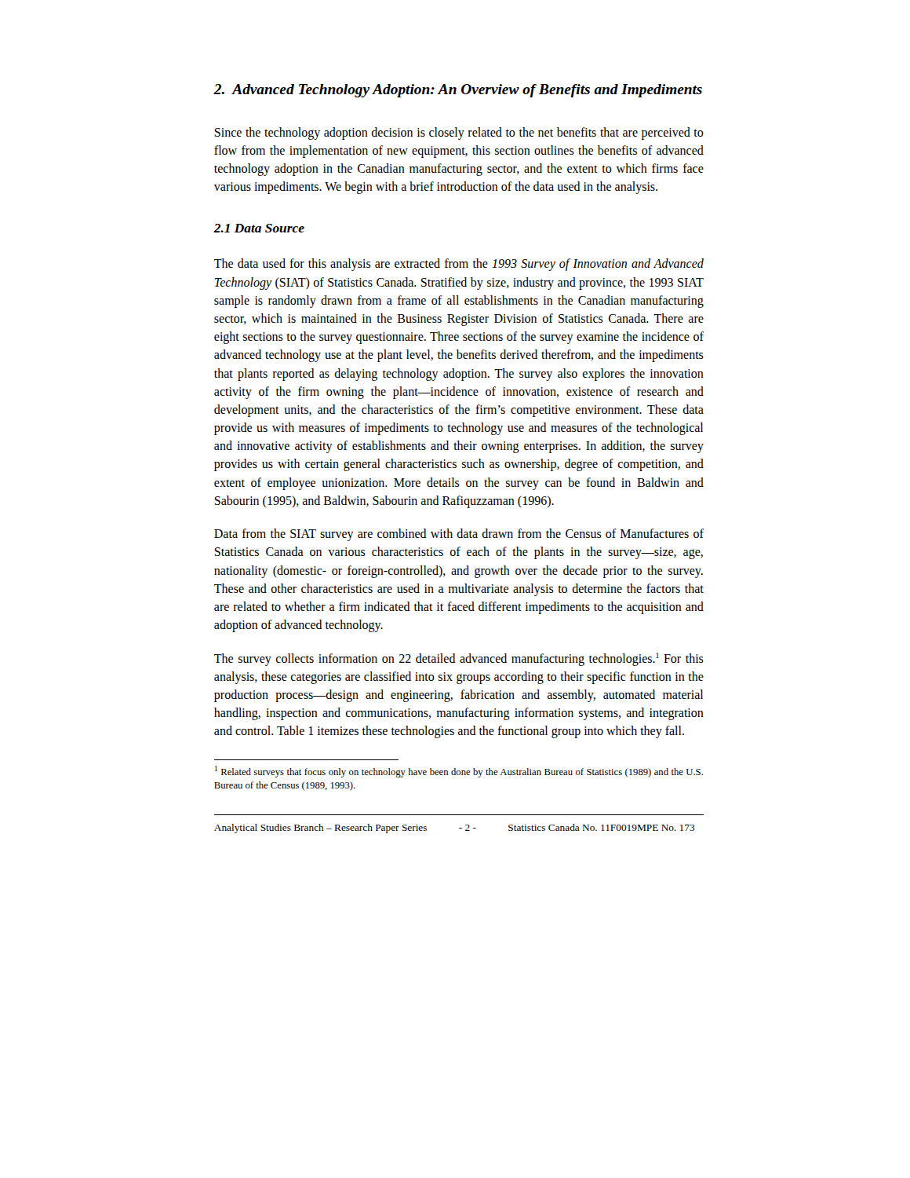2. Advanced Technology Adoption: An Overview of Benefits and Impediments
Since the technology adoption decision is closely related to the net benefits that are perceived to flow from the implementation of new equipment, this section outlines the benefits of advanced technology adoption in the Canadian manufacturing sector, and the extent to which firms face various impediments. We begin with a brief introduction of the data used in the analysis.
2.1 Data Source
The data used for this analysis are extracted from the 1993 Survey of Innovation and Advanced Technology (SIAT) of Statistics Canada. Stratified by size, industry and province, the 1993 SIAT sample is randomly drawn from a frame of all establishments in the Canadian manufacturing sector, which is maintained in the Business Register Division of Statistics Canada. There are eight sections to the survey questionnaire. Three sections of the survey examine the incidence of advanced technology use at the plant level, the benefits derived therefrom, and the impediments that plants reported as delaying technology adoption. The survey also explores the innovation activity of the firm owning the plant—incidence of innovation, existence of research and development units, and the characteristics of the firm’s competitive environment. These data provide us with measures of impediments to technology use and measures of the technological and innovative activity of establishments and their owning enterprises. In addition, the survey provides us with certain general characteristics such as ownership, degree of competition, and extent of employee unionization. More details on the survey can be found in Baldwin and Sabourin (1995), and Baldwin, Sabourin and Rafiquzzaman (1996).
Data from the SIAT survey are combined with data drawn from the Census of Manufactures of Statistics Canada on various characteristics of each of the plants in the survey—size, age, nationality (domestic- or foreign-controlled), and growth over the decade prior to the survey. These and other characteristics are used in a multivariate analysis to determine the factors that are related to whether a firm indicated that it faced different impediments to the acquisition and adoption of advanced technology.
The survey collects information on 22 detailed advanced manufacturing technologies.1 For this analysis, these categories are classified into six groups according to their specific function in the production process—design and engineering, fabrication and assembly, automated material handling, inspection and communications, manufacturing information systems, and integration and control. Table 1 itemizes these technologies and the functional group into which they fall.
1 Related surveys that focus only on technology have been done by the Australian Bureau of Statistics (1989) and the U.S. Bureau of the Census (1989, 1993).
Analytical Studies Branch – Research Paper Series - 2 - Statistics Canada No. 11F0019MPE No. 173